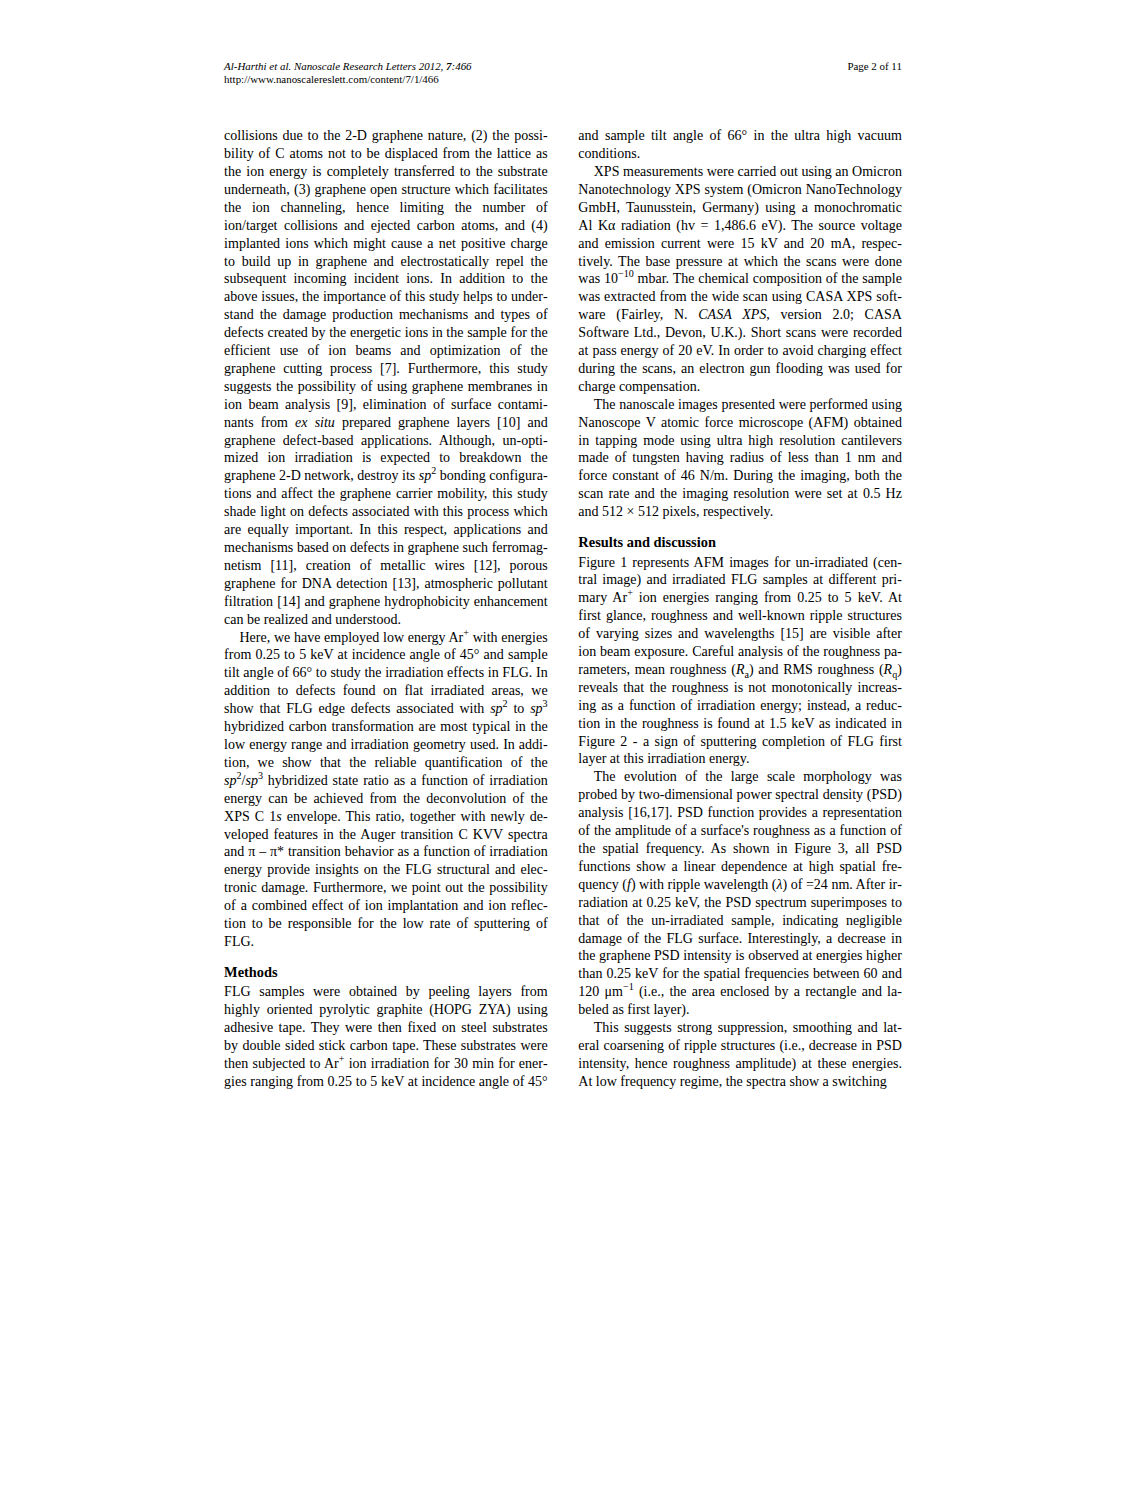Al-Harthi et al. Nanoscale Research Letters 2012, 7:466
http://www.nanoscalereslett.com/content/7/1/466
Page 2 of 11
collisions due to the 2-D graphene nature, (2) the possibility of C atoms not to be displaced from the lattice as the ion energy is completely transferred to the substrate underneath, (3) graphene open structure which facilitates the ion channeling, hence limiting the number of ion/target collisions and ejected carbon atoms, and (4) implanted ions which might cause a net positive charge to build up in graphene and electrostatically repel the subsequent incoming incident ions. In addition to the above issues, the importance of this study helps to understand the damage production mechanisms and types of defects created by the energetic ions in the sample for the efficient use of ion beams and optimization of the graphene cutting process [7]. Furthermore, this study suggests the possibility of using graphene membranes in ion beam analysis [9], elimination of surface contaminants from ex situ prepared graphene layers [10] and graphene defect-based applications. Although, un-optimized ion irradiation is expected to breakdown the graphene 2-D network, destroy its sp2 bonding configurations and affect the graphene carrier mobility, this study shade light on defects associated with this process which are equally important. In this respect, applications and mechanisms based on defects in graphene such ferromagnetism [11], creation of metallic wires [12], porous graphene for DNA detection [13], atmospheric pollutant filtration [14] and graphene hydrophobicity enhancement can be realized and understood.
Here, we have employed low energy Ar+ with energies from 0.25 to 5 keV at incidence angle of 45° and sample tilt angle of 66° to study the irradiation effects in FLG. In addition to defects found on flat irradiated areas, we show that FLG edge defects associated with sp2 to sp3 hybridized carbon transformation are most typical in the low energy range and irradiation geometry used. In addition, we show that the reliable quantification of the sp2/sp3 hybridized state ratio as a function of irradiation energy can be achieved from the deconvolution of the XPS C 1s envelope. This ratio, together with newly developed features in the Auger transition C KVV spectra and π – π* transition behavior as a function of irradiation energy provide insights on the FLG structural and electronic damage. Furthermore, we point out the possibility of a combined effect of ion implantation and ion reflection to be responsible for the low rate of sputtering of FLG.
Methods
FLG samples were obtained by peeling layers from highly oriented pyrolytic graphite (HOPG ZYA) using adhesive tape. They were then fixed on steel substrates by double sided stick carbon tape. These substrates were then subjected to Ar+ ion irradiation for 30 min for energies ranging from 0.25 to 5 keV at incidence angle of 45° and sample tilt angle of 66° in the ultra high vacuum conditions.
XPS measurements were carried out using an Omicron Nanotechnology XPS system (Omicron NanoTechnology GmbH, Taunusstein, Germany) using a monochromatic Al Kα radiation (hv = 1,486.6 eV). The source voltage and emission current were 15 kV and 20 mA, respectively. The base pressure at which the scans were done was 10−10 mbar. The chemical composition of the sample was extracted from the wide scan using CASA XPS software (Fairley, N. CASA XPS, version 2.0; CASA Software Ltd., Devon, U.K.). Short scans were recorded at pass energy of 20 eV. In order to avoid charging effect during the scans, an electron gun flooding was used for charge compensation.
The nanoscale images presented were performed using Nanoscope V atomic force microscope (AFM) obtained in tapping mode using ultra high resolution cantilevers made of tungsten having radius of less than 1 nm and force constant of 46 N/m. During the imaging, both the scan rate and the imaging resolution were set at 0.5 Hz and 512 × 512 pixels, respectively.
Results and discussion
Figure 1 represents AFM images for un-irradiated (central image) and irradiated FLG samples at different primary Ar+ ion energies ranging from 0.25 to 5 keV. At first glance, roughness and well-known ripple structures of varying sizes and wavelengths [15] are visible after ion beam exposure. Careful analysis of the roughness parameters, mean roughness (Ra) and RMS roughness (Rq) reveals that the roughness is not monotonically increasing as a function of irradiation energy; instead, a reduction in the roughness is found at 1.5 keV as indicated in Figure 2 - a sign of sputtering completion of FLG first layer at this irradiation energy.
The evolution of the large scale morphology was probed by two-dimensional power spectral density (PSD) analysis [16,17]. PSD function provides a representation of the amplitude of a surface's roughness as a function of the spatial frequency. As shown in Figure 3, all PSD functions show a linear dependence at high spatial frequency (f) with ripple wavelength (λ) of =24 nm. After irradiation at 0.25 keV, the PSD spectrum superimposes to that of the un-irradiated sample, indicating negligible damage of the FLG surface. Interestingly, a decrease in the graphene PSD intensity is observed at energies higher than 0.25 keV for the spatial frequencies between 60 and 120 μm−1 (i.e., the area enclosed by a rectangle and labeled as first layer).
This suggests strong suppression, smoothing and lateral coarsening of ripple structures (i.e., decrease in PSD intensity, hence roughness amplitude) at these energies. At low frequency regime, the spectra show a switching